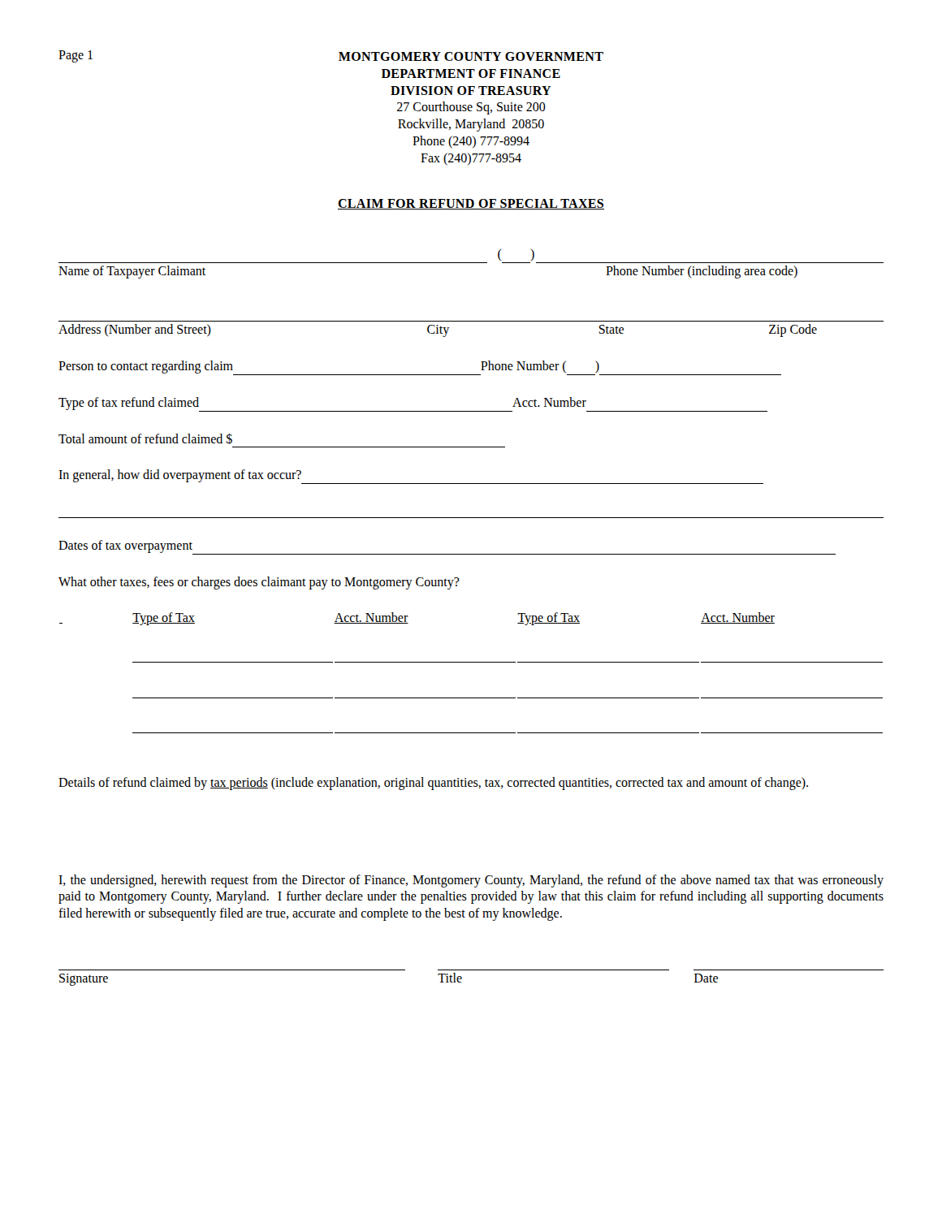Page 1
MONTGOMERY COUNTY GOVERNMENT
DEPARTMENT OF FINANCE
DIVISION OF TREASURY
27 Courthouse Sq, Suite 200
Rockville, Maryland 20850
Phone (240) 777-8994
Fax (240)777-8954
CLAIM FOR REFUND OF SPECIAL TAXES
( )
Name of Taxpayer Claimant
Phone Number (including area code)
Address (Number and Street)
City
State
Zip Code
Person to contact regarding claim Phone Number ( )
Type of tax refund claimed Acct. Number
Total amount of refund claimed $
In general, how did overpayment of tax occur?
Dates of tax overpayment
What other taxes, fees or charges does claimant pay to Montgomery County?
| | Type of Tax | Acct. Number | Type of Tax | Acct. Number |
| --- | --- | --- | --- | --- |
Details of refund claimed by tax periods (include explanation, original quantities, tax, corrected quantities, corrected tax and amount of change).
I, the undersigned, herewith request from the Director of Finance, Montgomery County, Maryland, the refund of the above named tax that was erroneously paid to Montgomery County, Maryland. I further declare under the penalties provided by law that this claim for refund including all supporting documents filed herewith or subsequently filed are true, accurate and complete to the best of my knowledge.
Signature
Title
Date